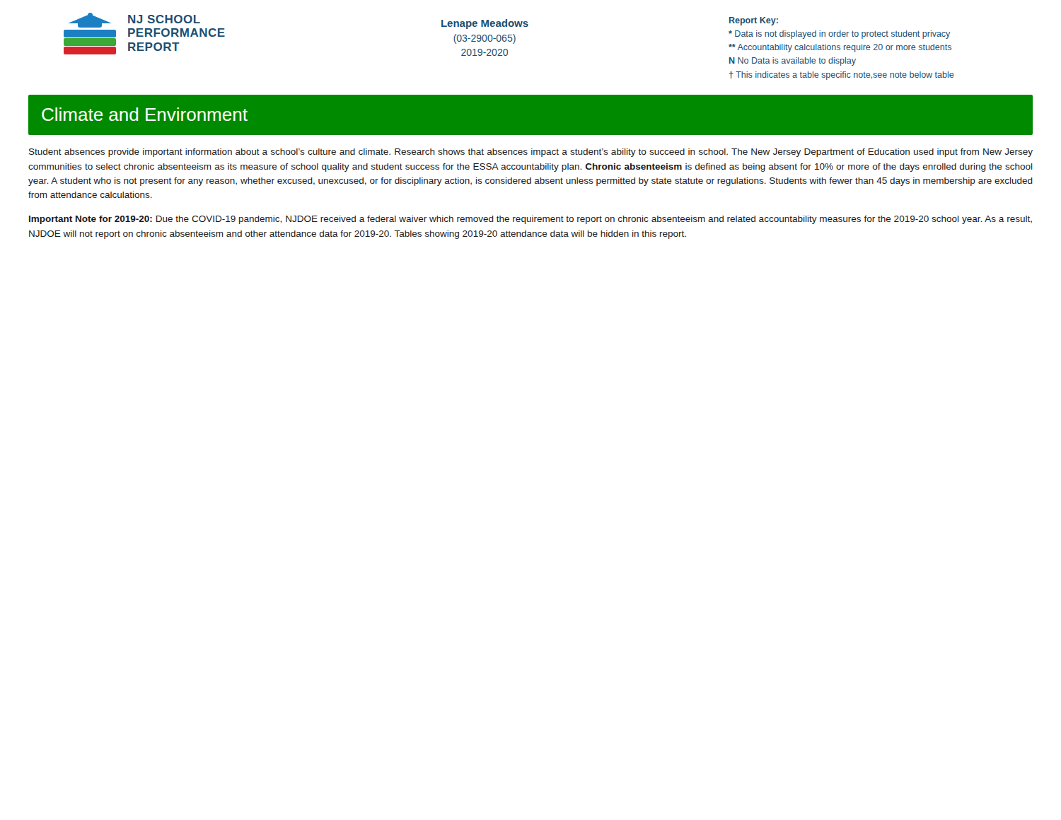NJ School Performance Report
Lenape Meadows
(03-2900-065)
2019-2020
Report Key:
* Data is not displayed in order to protect student privacy
** Accountability calculations require 20 or more students
N No Data is available to display
† This indicates a table specific note,see note below table
Climate and Environment
Student absences provide important information about a school’s culture and climate. Research shows that absences impact a student’s ability to succeed in school. The New Jersey Department of Education used input from New Jersey communities to select chronic absenteeism as its measure of school quality and student success for the ESSA accountability plan. Chronic absenteeism is defined as being absent for 10% or more of the days enrolled during the school year. A student who is not present for any reason, whether excused, unexcused, or for disciplinary action, is considered absent unless permitted by state statute or regulations. Students with fewer than 45 days in membership are excluded from attendance calculations.
Important Note for 2019-20: Due the COVID-19 pandemic, NJDOE received a federal waiver which removed the requirement to report on chronic absenteeism and related accountability measures for the 2019-20 school year. As a result, NJDOE will not report on chronic absenteeism and other attendance data for 2019-20. Tables showing 2019-20 attendance data will be hidden in this report.